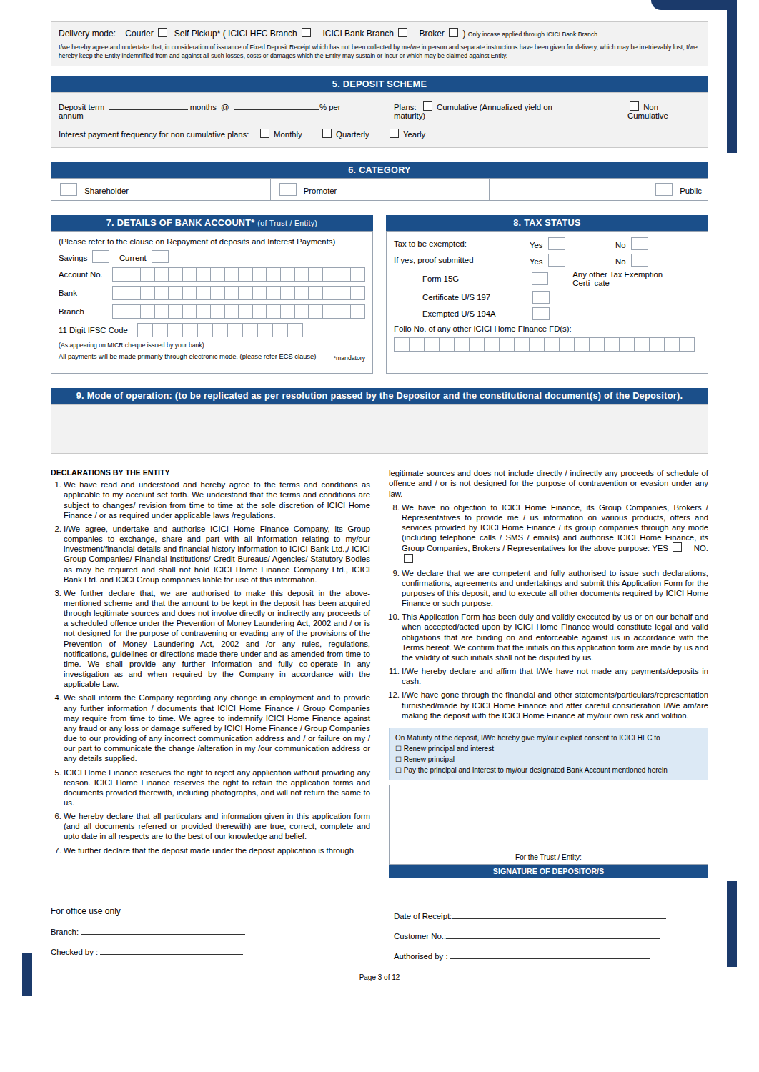Delivery mode: Courier Self Pickup* ( ICICI HFC Branch ICICI Bank Branch Broker ) Only incase applied through ICICI Bank Branch
I/we hereby agree and undertake that, in consideration of issuance of Fixed Deposit Receipt which has not been collected by me/we in person and separate instructions have been given for delivery, which may be irretrievably lost, I/we hereby keep the Entity indemnified from and against all such losses, costs or damages which the Entity may sustain or incur or which may be claimed against Entity.
5. DEPOSIT SCHEME
Deposit term months @ % per annum Plans: Cumulative (Annualized yield on maturity) Non Cumulative
Interest payment frequency for non cumulative plans: Monthly Quarterly Yearly
6. CATEGORY
| Shareholder | Promoter | Public |
7. DETAILS OF BANK ACCOUNT* (of Trust / Entity)
(Please refer to the clause on Repayment of deposits and Interest Payments)
Savings Current
Account No.
Bank
Branch
11 Digit IFSC Code
(As appearing on MICR cheque issued by your bank)
All payments will be made primarily through electronic mode. (please refer ECS clause) *mandatory
8. TAX STATUS
Tax to be exempted: Yes No
If yes, proof submitted Yes No
Form 15G Any other Tax Exemption Certi cate
Certificate U/S 197
Exempted U/S 194A
Folio No. of any other ICICI Home Finance FD(s):
9. Mode of operation: (to be replicated as per resolution passed by the Depositor and the constitutional document(s) of the Depositor).
DECLARATIONS BY THE ENTITY
We have read and understood and hereby agree to the terms and conditions as applicable to my account set forth. We understand that the terms and conditions are subject to changes/ revision from time to time at the sole discretion of ICICI Home Finance / or as required under applicable laws /regulations.
I/We agree, undertake and authorise ICICI Home Finance Company, its Group companies to exchange, share and part with all information relating to my/our investment/financial details and financial history information to ICICI Bank Ltd.,/ ICICI Group Companies/ Financial Institutions/ Credit Bureaus/ Agencies/ Statutory Bodies as may be required and shall not hold ICICI Home Finance Company Ltd., ICICI Bank Ltd. and ICICI Group companies liable for use of this information.
We further declare that, we are authorised to make this deposit in the above-mentioned scheme and that the amount to be kept in the deposit has been acquired through legitimate sources and does not involve directly or indirectly any proceeds of a scheduled offence under the Prevention of Money Laundering Act, 2002 and / or is not designed for the purpose of contravening or evading any of the provisions of the Prevention of Money Laundering Act, 2002 and /or any rules, regulations, notifications, guidelines or directions made there under and as amended from time to time. We shall provide any further information and fully co-operate in any investigation as and when required by the Company in accordance with the applicable Law.
We shall inform the Company regarding any change in employment and to provide any further information / documents that ICICI Home Finance / Group Companies may require from time to time. We agree to indemnify ICICI Home Finance against any fraud or any loss or damage suffered by ICICI Home Finance / Group Companies due to our providing of any incorrect communication address and / or failure on my / our part to communicate the change /alteration in my /our communication address or any details supplied.
ICICI Home Finance reserves the right to reject any application without providing any reason. ICICI Home Finance reserves the right to retain the application forms and documents provided therewith, including photographs, and will not return the same to us.
We hereby declare that all particulars and information given in this application form (and all documents referred or provided therewith) are true, correct, complete and upto date in all respects are to the best of our knowledge and belief.
We further declare that the deposit made under the deposit application is through
legitimate sources and does not include directly / indirectly any proceeds of schedule of offence and / or is not designed for the purpose of contravention or evasion under any law.
We have no objection to ICICI Home Finance, its Group Companies, Brokers / Representatives to provide me / us information on various products, offers and services provided by ICICI Home Finance / its group companies through any mode (including telephone calls / SMS / emails) and authorise ICICI Home Finance, its Group Companies, Brokers / Representatives for the above purpose: YES NO.
We declare that we are competent and fully authorised to issue such declarations, confirmations, agreements and undertakings and submit this Application Form for the purposes of this deposit, and to execute all other documents required by ICICI Home Finance or such purpose.
This Application Form has been duly and validly executed by us or on our behalf and when accepted/acted upon by ICICI Home Finance would constitute legal and valid obligations that are binding on and enforceable against us in accordance with the Terms hereof. We confirm that the initials on this application form are made by us and the validity of such initials shall not be disputed by us.
I/We hereby declare and affirm that I/We have not made any payments/deposits in cash.
I/We have gone through the financial and other statements/particulars/representation furnished/made by ICICI Home Finance and after careful consideration I/We am/are making the deposit with the ICICI Home Finance at my/our own risk and volition.
On Maturity of the deposit, I/We hereby give my/our explicit consent to ICICI HFC to
☐ Renew principal and interest
☐ Renew principal
☐ Pay the principal and interest to my/our designated Bank Account mentioned herein
For the Trust / Entity:
SIGNATURE OF DEPOSITOR/S
For office use only
Branch:
Checked by :
Date of Receipt:
Customer No.:
Authorised by :
Page 3 of 12